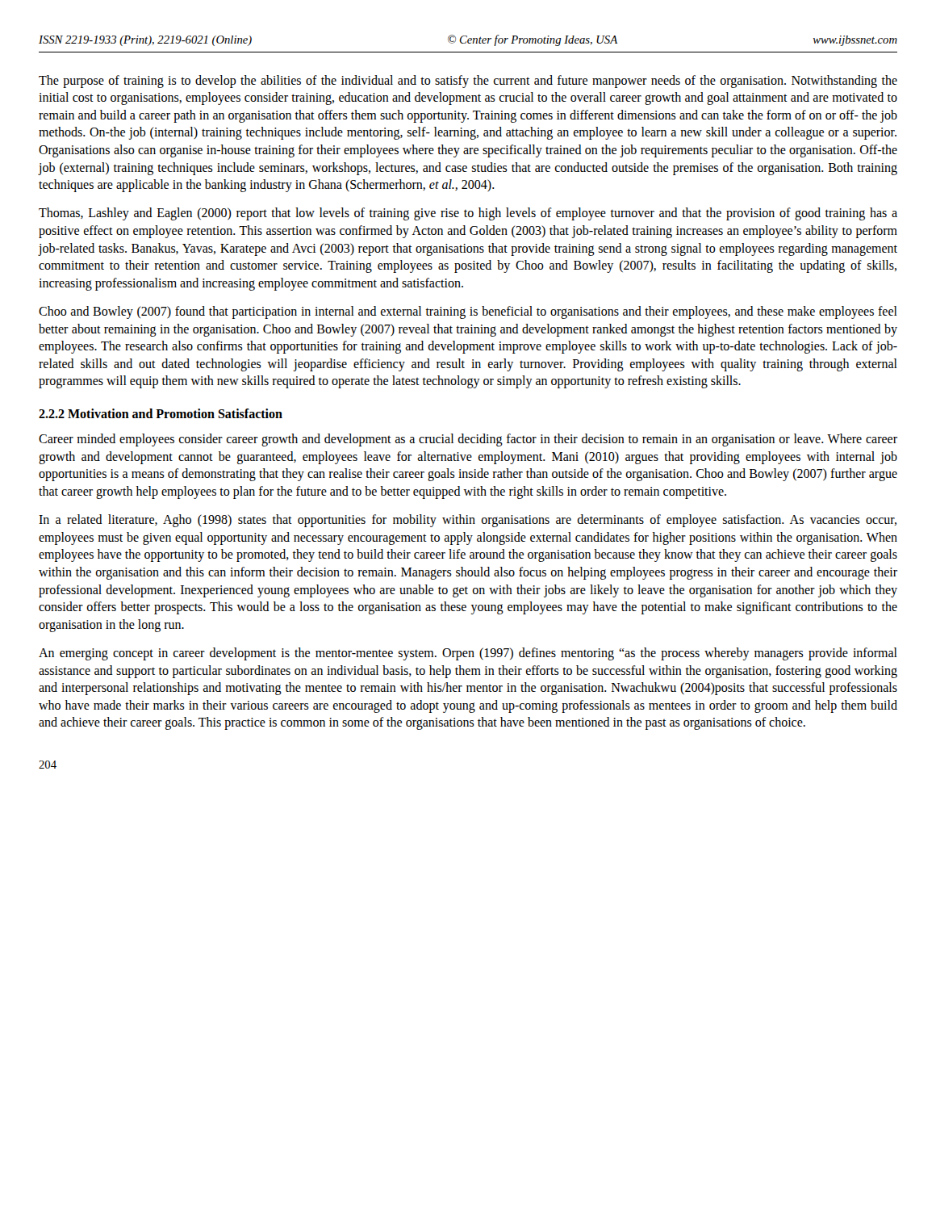ISSN 2219-1933 (Print), 2219-6021 (Online) © Center for Promoting Ideas, USA www.ijbssnet.com
The purpose of training is to develop the abilities of the individual and to satisfy the current and future manpower needs of the organisation. Notwithstanding the initial cost to organisations, employees consider training, education and development as crucial to the overall career growth and goal attainment and are motivated to remain and build a career path in an organisation that offers them such opportunity. Training comes in different dimensions and can take the form of on or off- the job methods. On-the job (internal) training techniques include mentoring, self- learning, and attaching an employee to learn a new skill under a colleague or a superior. Organisations also can organise in-house training for their employees where they are specifically trained on the job requirements peculiar to the organisation. Off-the job (external) training techniques include seminars, workshops, lectures, and case studies that are conducted outside the premises of the organisation. Both training techniques are applicable in the banking industry in Ghana (Schermerhorn, et al., 2004).
Thomas, Lashley and Eaglen (2000) report that low levels of training give rise to high levels of employee turnover and that the provision of good training has a positive effect on employee retention. This assertion was confirmed by Acton and Golden (2003) that job-related training increases an employee’s ability to perform job-related tasks. Banakus, Yavas, Karatepe and Avci (2003) report that organisations that provide training send a strong signal to employees regarding management commitment to their retention and customer service. Training employees as posited by Choo and Bowley (2007), results in facilitating the updating of skills, increasing professionalism and increasing employee commitment and satisfaction.
Choo and Bowley (2007) found that participation in internal and external training is beneficial to organisations and their employees, and these make employees feel better about remaining in the organisation. Choo and Bowley (2007) reveal that training and development ranked amongst the highest retention factors mentioned by employees. The research also confirms that opportunities for training and development improve employee skills to work with up-to-date technologies. Lack of job-related skills and out dated technologies will jeopardise efficiency and result in early turnover. Providing employees with quality training through external programmes will equip them with new skills required to operate the latest technology or simply an opportunity to refresh existing skills.
2.2.2 Motivation and Promotion Satisfaction
Career minded employees consider career growth and development as a crucial deciding factor in their decision to remain in an organisation or leave. Where career growth and development cannot be guaranteed, employees leave for alternative employment. Mani (2010) argues that providing employees with internal job opportunities is a means of demonstrating that they can realise their career goals inside rather than outside of the organisation. Choo and Bowley (2007) further argue that career growth help employees to plan for the future and to be better equipped with the right skills in order to remain competitive.
In a related literature, Agho (1998) states that opportunities for mobility within organisations are determinants of employee satisfaction. As vacancies occur, employees must be given equal opportunity and necessary encouragement to apply alongside external candidates for higher positions within the organisation. When employees have the opportunity to be promoted, they tend to build their career life around the organisation because they know that they can achieve their career goals within the organisation and this can inform their decision to remain. Managers should also focus on helping employees progress in their career and encourage their professional development. Inexperienced young employees who are unable to get on with their jobs are likely to leave the organisation for another job which they consider offers better prospects. This would be a loss to the organisation as these young employees may have the potential to make significant contributions to the organisation in the long run.
An emerging concept in career development is the mentor-mentee system. Orpen (1997) defines mentoring “as the process whereby managers provide informal assistance and support to particular subordinates on an individual basis, to help them in their efforts to be successful within the organisation, fostering good working and interpersonal relationships and motivating the mentee to remain with his/her mentor in the organisation. Nwachukwu (2004)posits that successful professionals who have made their marks in their various careers are encouraged to adopt young and up-coming professionals as mentees in order to groom and help them build and achieve their career goals. This practice is common in some of the organisations that have been mentioned in the past as organisations of choice.
204